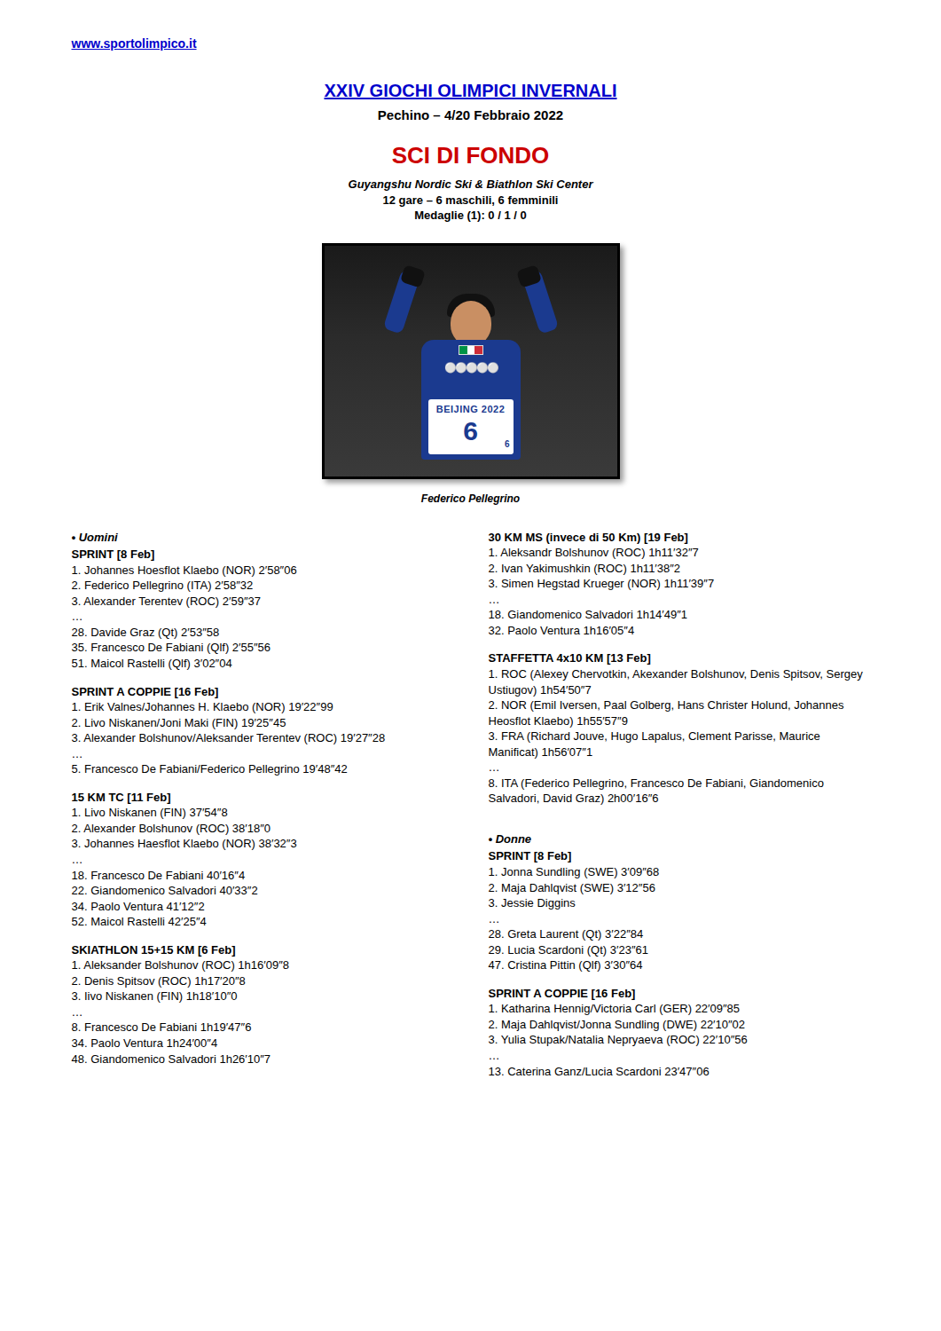www.sportolimpico.it
XXIV GIOCHI OLIMPICI INVERNALI
Pechino – 4/20 Febbraio 2022
SCI DI FONDO
Guyangshu Nordic Ski & Biathlon Ski Center
12 gare – 6 maschili, 6 femminili
Medaglie (1): 0 / 1 / 0
⚪⚪⚪⚪⚪
BEIJING 2022
6
6
Federico Pellegrino
• Uomini
SPRINT [8 Feb]
1. Johannes Hoesflot Klaebo (NOR) 2′58″06
2. Federico Pellegrino (ITA) 2′58″32
3. Alexander Terentev (ROC) 2′59″37
…
28. Davide Graz (Qt) 2′53″58
35. Francesco De Fabiani (Qlf) 2′55″56
51. Maicol Rastelli (Qlf) 3′02″04
SPRINT A COPPIE [16 Feb]
1. Erik Valnes/Johannes H. Klaebo (NOR) 19′22″99
2. Livo Niskanen/Joni Maki (FIN) 19′25″45
3. Alexander Bolshunov/Aleksander Terentev (ROC) 19′27″28
…
5. Francesco De Fabiani/Federico Pellegrino 19′48″42
15 KM TC [11 Feb]
1. Livo Niskanen (FIN) 37′54″8
2. Alexander Bolshunov (ROC) 38′18″0
3. Johannes Haesflot Klaebo (NOR) 38′32″3
…
18. Francesco De Fabiani 40′16″4
22. Giandomenico Salvadori 40′33″2
34. Paolo Ventura 41′12″2
52. Maicol Rastelli 42′25″4
SKIATHLON 15+15 KM [6 Feb]
1. Aleksander Bolshunov (ROC) 1h16′09″8
2. Denis Spitsov (ROC) 1h17′20″8
3. Iivo Niskanen (FIN) 1h18′10″0
…
8. Francesco De Fabiani 1h19′47″6
34. Paolo Ventura 1h24′00″4
48. Giandomenico Salvadori 1h26′10″7
30 KM MS (invece di 50 Km) [19 Feb]
1. Aleksandr Bolshunov (ROC) 1h11′32″7
2. Ivan Yakimushkin (ROC) 1h11′38″2
3. Simen Hegstad Krueger (NOR) 1h11′39″7
…
18. Giandomenico Salvadori 1h14′49″1
32. Paolo Ventura 1h16′05″4
STAFFETTA 4x10 KM [13 Feb]
1. ROC (Alexey Chervotkin, Akexander Bolshunov, Denis Spitsov, Sergey Ustiugov) 1h54′50″7
2. NOR (Emil Iversen, Paal Golberg, Hans Christer Holund, Johannes Heosflot Klaebo) 1h55′57″9
3. FRA (Richard Jouve, Hugo Lapalus, Clement Parisse, Maurice Manificat) 1h56′07″1
…
8. ITA (Federico Pellegrino, Francesco De Fabiani, Giandomenico Salvadori, David Graz) 2h00′16″6
• Donne
SPRINT [8 Feb]
1. Jonna Sundling (SWE) 3′09″68
2. Maja Dahlqvist (SWE) 3′12″56
3. Jessie Diggins
…
28. Greta Laurent (Qt) 3′22″84
29. Lucia Scardoni (Qt) 3′23″61
47. Cristina Pittin (Qlf) 3′30″64
SPRINT A COPPIE [16 Feb]
1. Katharina Hennig/Victoria Carl (GER) 22′09″85
2. Maja Dahlqvist/Jonna Sundling (DWE) 22′10″02
3. Yulia Stupak/Natalia Nepryaeva (ROC) 22′10″56
…
13. Caterina Ganz/Lucia Scardoni 23′47″06